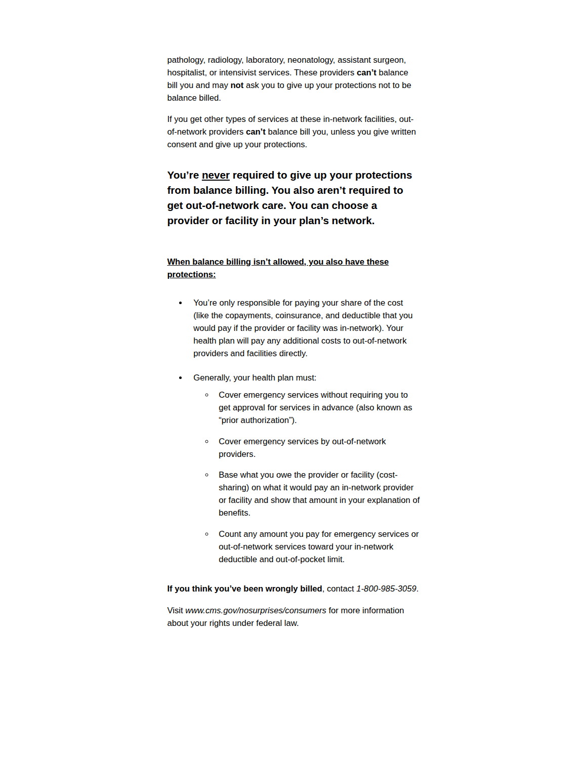pathology, radiology, laboratory, neonatology, assistant surgeon, hospitalist, or intensivist services. These providers can’t balance bill you and may not ask you to give up your protections not to be balance billed.
If you get other types of services at these in-network facilities, out-of-network providers can’t balance bill you, unless you give written consent and give up your protections.
You’re never required to give up your protections from balance billing. You also aren’t required to get out-of-network care. You can choose a provider or facility in your plan’s network.
When balance billing isn’t allowed, you also have these protections:
You’re only responsible for paying your share of the cost (like the copayments, coinsurance, and deductible that you would pay if the provider or facility was in-network). Your health plan will pay any additional costs to out-of-network providers and facilities directly.
Generally, your health plan must:
Cover emergency services without requiring you to get approval for services in advance (also known as “prior authorization”).
Cover emergency services by out-of-network providers.
Base what you owe the provider or facility (cost-sharing) on what it would pay an in-network provider or facility and show that amount in your explanation of benefits.
Count any amount you pay for emergency services or out-of-network services toward your in-network deductible and out-of-pocket limit.
If you think you’ve been wrongly billed, contact 1-800-985-3059.
Visit www.cms.gov/nosurprises/consumers for more information about your rights under federal law.